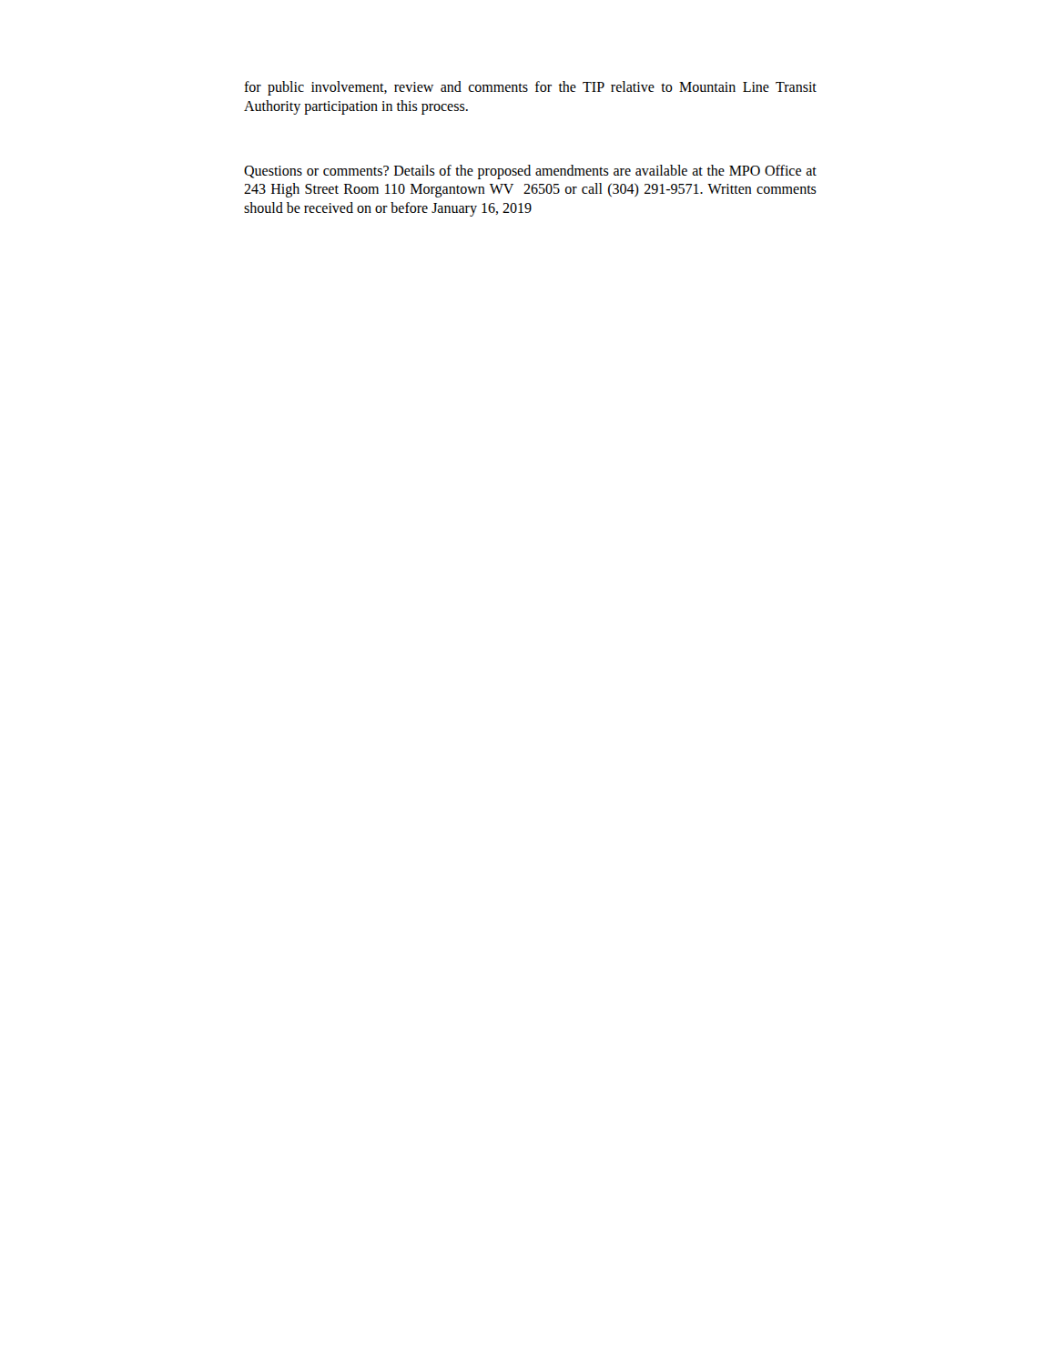for public involvement, review and comments for the TIP relative to Mountain Line Transit Authority participation in this process.
Questions or comments? Details of the proposed amendments are available at the MPO Office at 243 High Street Room 110 Morgantown WV 26505 or call (304) 291-9571. Written comments should be received on or before January 16, 2019